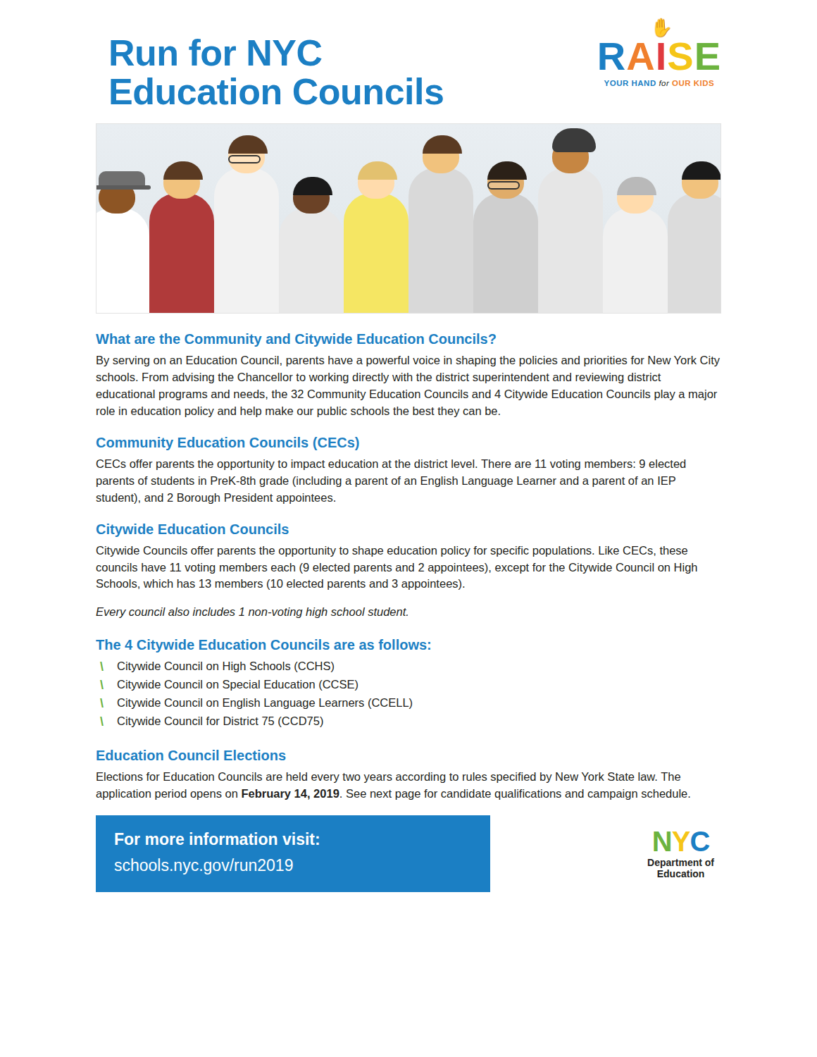Run for NYC
Education Councils
RA✋I SE
YOUR HAND for OUR KIDS
What are the Community and Citywide Education Councils?
By serving on an Education Council, parents have a powerful voice in shaping the policies and priorities for New York City schools. From advising the Chancellor to working directly with the district superintendent and reviewing district educational programs and needs, the 32 Community Education Councils and 4 Citywide Education Councils play a major role in education policy and help make our public schools the best they can be.
Community Education Councils (CECs)
CECs offer parents the opportunity to impact education at the district level. There are 11 voting members: 9 elected parents of students in PreK-8th grade (including a parent of an English Language Learner and a parent of an IEP student), and 2 Borough President appointees.
Citywide Education Councils
Citywide Councils offer parents the opportunity to shape education policy for specific populations. Like CECs, these councils have 11 voting members each (9 elected parents and 2 appointees), except for the Citywide Council on High Schools, which has 13 members (10 elected parents and 3 appointees).
Every council also includes 1 non-voting high school student.
The 4 Citywide Education Councils are as follows:
Citywide Council on High Schools (CCHS)
Citywide Council on Special Education (CCSE)
Citywide Council on English Language Learners (CCELL)
Citywide Council for District 75 (CCD75)
Education Council Elections
Elections for Education Councils are held every two years according to rules specified by New York State law. The application period opens on February 14, 2019. See next page for candidate qualifications and campaign schedule.
For more information visit:
schools.nyc.gov/run2019
NYC
Department of
Education